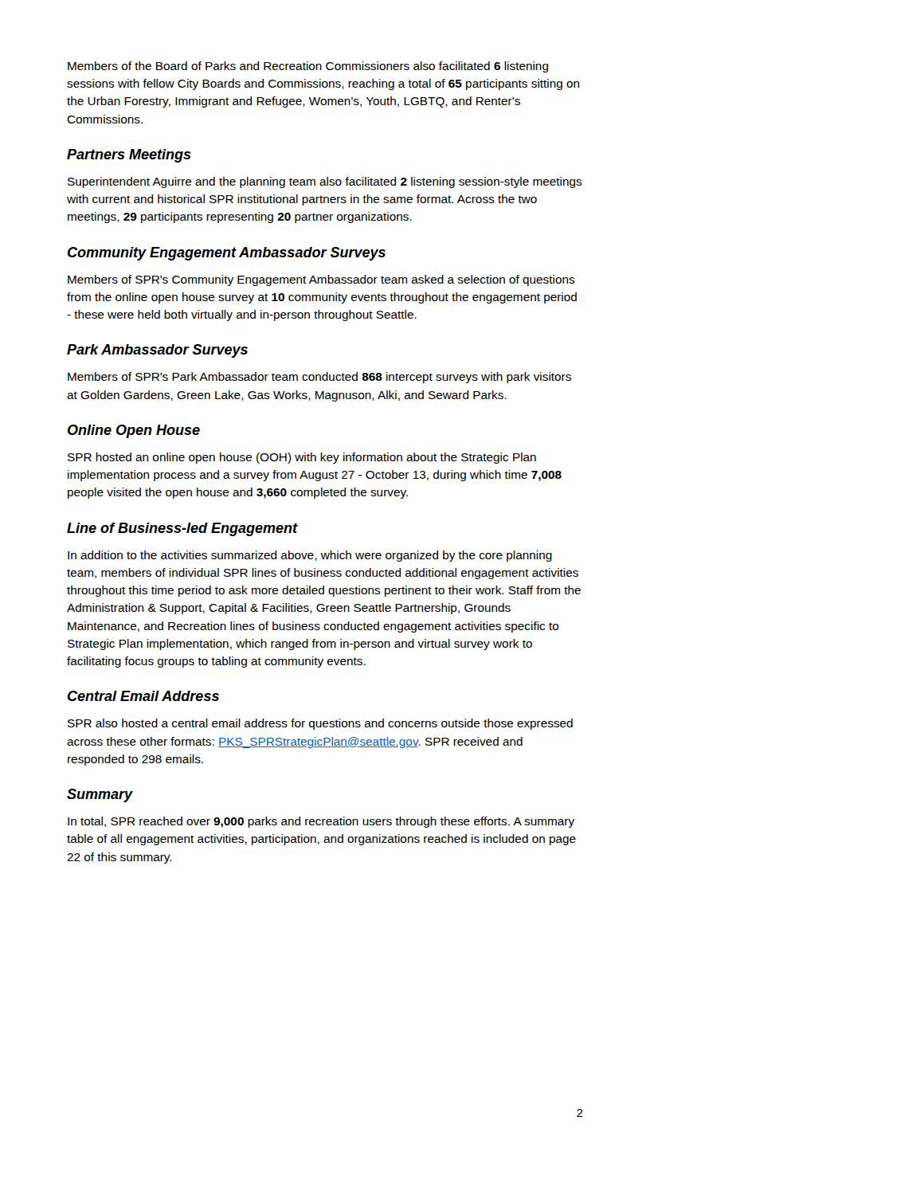Members of the Board of Parks and Recreation Commissioners also facilitated 6 listening sessions with fellow City Boards and Commissions, reaching a total of 65 participants sitting on the Urban Forestry, Immigrant and Refugee, Women's, Youth, LGBTQ, and Renter's Commissions.
Partners Meetings
Superintendent Aguirre and the planning team also facilitated 2 listening session-style meetings with current and historical SPR institutional partners in the same format. Across the two meetings, 29 participants representing 20 partner organizations.
Community Engagement Ambassador Surveys
Members of SPR's Community Engagement Ambassador team asked a selection of questions from the online open house survey at 10 community events throughout the engagement period - these were held both virtually and in-person throughout Seattle.
Park Ambassador Surveys
Members of SPR's Park Ambassador team conducted 868 intercept surveys with park visitors at Golden Gardens, Green Lake, Gas Works, Magnuson, Alki, and Seward Parks.
Online Open House
SPR hosted an online open house (OOH) with key information about the Strategic Plan implementation process and a survey from August 27 - October 13, during which time 7,008 people visited the open house and 3,660 completed the survey.
Line of Business-led Engagement
In addition to the activities summarized above, which were organized by the core planning team, members of individual SPR lines of business conducted additional engagement activities throughout this time period to ask more detailed questions pertinent to their work. Staff from the Administration & Support, Capital & Facilities, Green Seattle Partnership, Grounds Maintenance, and Recreation lines of business conducted engagement activities specific to Strategic Plan implementation, which ranged from in-person and virtual survey work to facilitating focus groups to tabling at community events.
Central Email Address
SPR also hosted a central email address for questions and concerns outside those expressed across these other formats: PKS_SPRStrategicPlan@seattle.gov. SPR received and responded to 298 emails.
Summary
In total, SPR reached over 9,000 parks and recreation users through these efforts. A summary table of all engagement activities, participation, and organizations reached is included on page 22 of this summary.
2